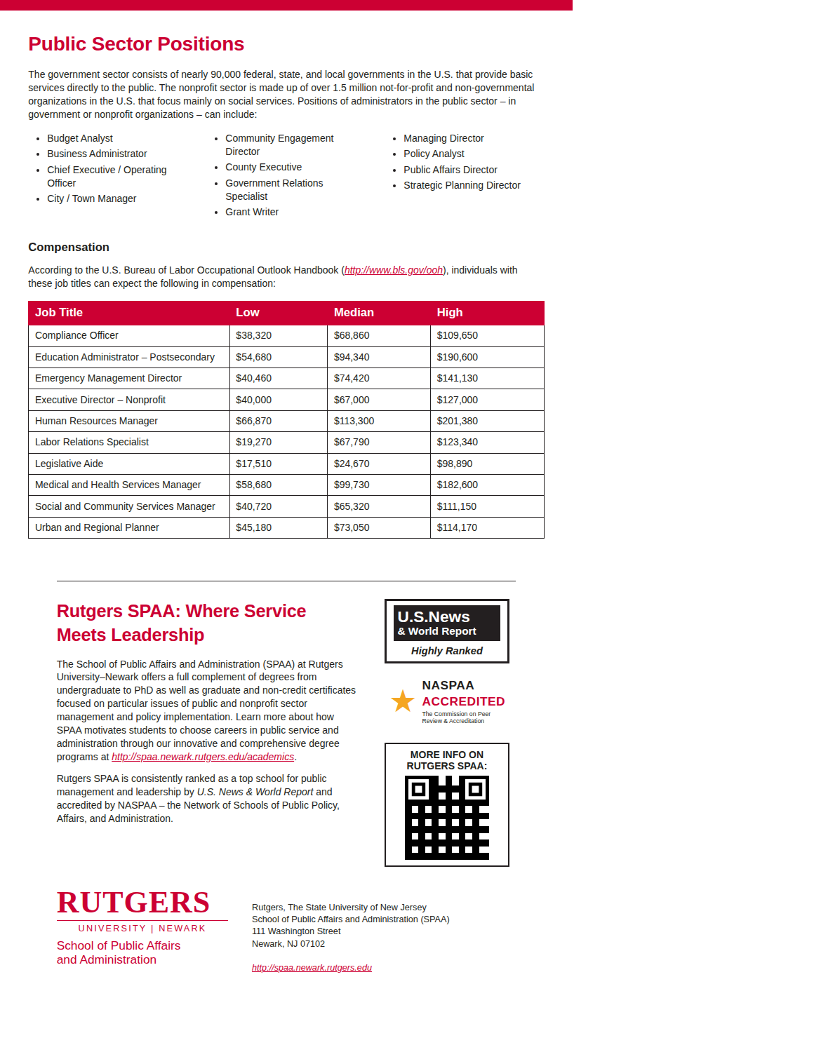Public Sector Positions
The government sector consists of nearly 90,000 federal, state, and local governments in the U.S. that provide basic services directly to the public. The nonprofit sector is made up of over 1.5 million not-for-profit and non-governmental organizations in the U.S. that focus mainly on social services. Positions of administrators in the public sector – in government or nonprofit organizations – can include:
Budget Analyst
Business Administrator
Chief Executive / Operating Officer
City / Town Manager
Community Engagement Director
County Executive
Government Relations Specialist
Grant Writer
Managing Director
Policy Analyst
Public Affairs Director
Strategic Planning Director
Compensation
According to the U.S. Bureau of Labor Occupational Outlook Handbook (http://www.bls.gov/ooh), individuals with these job titles can expect the following in compensation:
| Job Title | Low | Median | High |
| --- | --- | --- | --- |
| Compliance Officer | $38,320 | $68,860 | $109,650 |
| Education Administrator – Postsecondary | $54,680 | $94,340 | $190,600 |
| Emergency Management Director | $40,460 | $74,420 | $141,130 |
| Executive Director – Nonprofit | $40,000 | $67,000 | $127,000 |
| Human Resources Manager | $66,870 | $113,300 | $201,380 |
| Labor Relations Specialist | $19,270 | $67,790 | $123,340 |
| Legislative Aide | $17,510 | $24,670 | $98,890 |
| Medical and Health Services Manager | $58,680 | $99,730 | $182,600 |
| Social and Community Services Manager | $40,720 | $65,320 | $111,150 |
| Urban and Regional Planner | $45,180 | $73,050 | $114,170 |
Rutgers SPAA: Where Service Meets Leadership
The School of Public Affairs and Administration (SPAA) at Rutgers University–Newark offers a full complement of degrees from undergraduate to PhD as well as graduate and non-credit certificates focused on particular issues of public and nonprofit sector management and policy implementation. Learn more about how SPAA motivates students to choose careers in public service and administration through our innovative and comprehensive degree programs at http://spaa.newark.rutgers.edu/academics.
Rutgers SPAA is consistently ranked as a top school for public management and leadership by U.S. News & World Report and accredited by NASPAA – the Network of Schools of Public Policy, Affairs, and Administration.
U.S.News& World Report
Highly Ranked
★
NASPAA
ACCREDITED
The Commission on Peer
Review & Accreditation
MORE INFO ON
RUTGERS SPAA:
RUTGERS
UNIVERSITY | NEWARK
School of Public Affairs
and Administration
Rutgers, The State University of New Jersey
School of Public Affairs and Administration (SPAA)
111 Washington Street
Newark, NJ 07102
http://spaa.newark.rutgers.edu